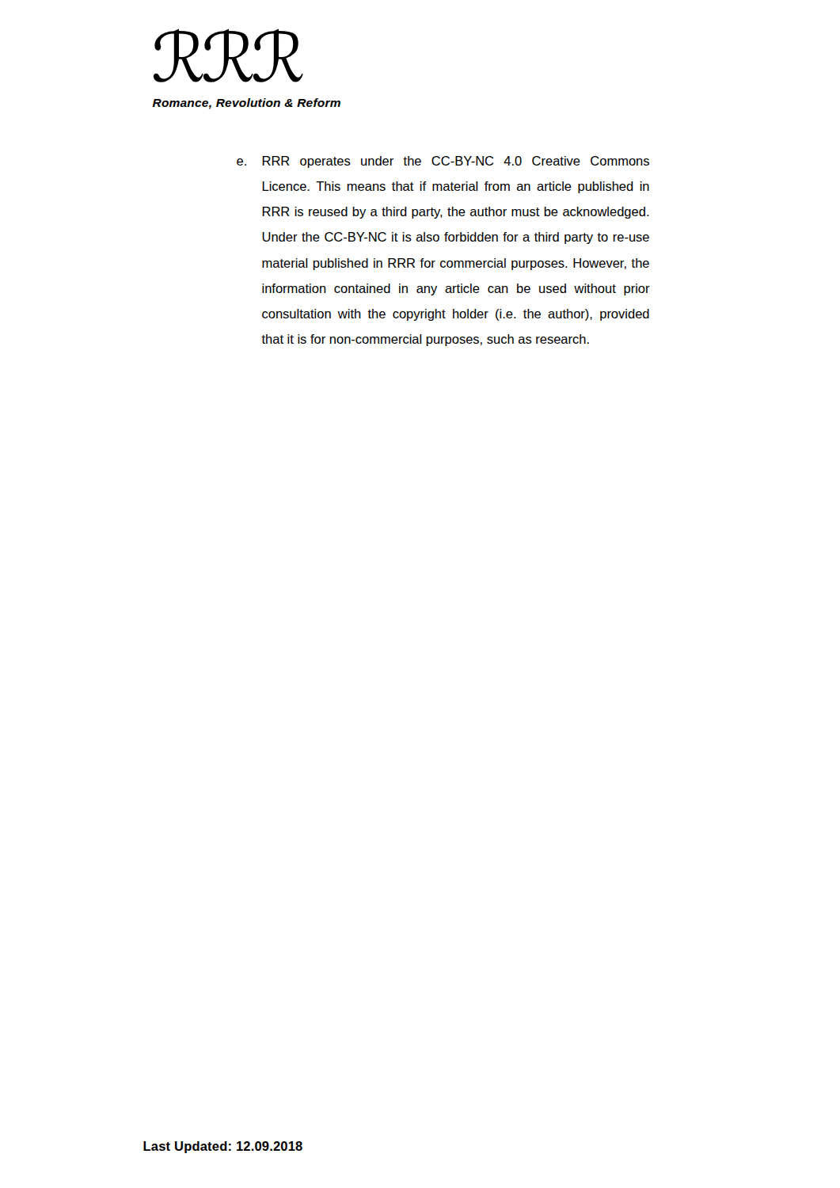ℛℛℛ
Romance, Revolution & Reform
e. RRR operates under the CC-BY-NC 4.0 Creative Commons Licence. This means that if material from an article published in RRR is reused by a third party, the author must be acknowledged. Under the CC-BY-NC it is also forbidden for a third party to re-use material published in RRR for commercial purposes. However, the information contained in any article can be used without prior consultation with the copyright holder (i.e. the author), provided that it is for non-commercial purposes, such as research.
Last Updated: 12.09.2018